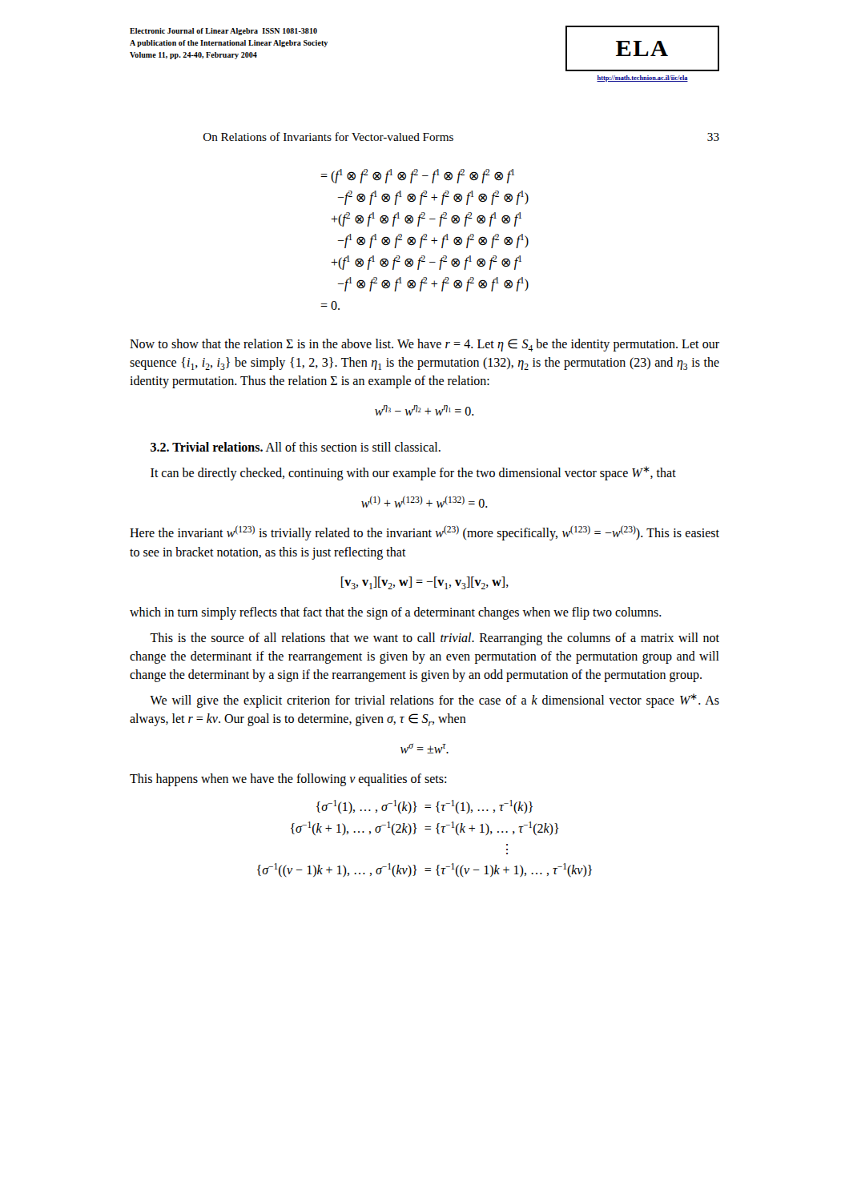Electronic Journal of Linear Algebra ISSN 1081-3810
A publication of the International Linear Algebra Society
Volume 11, pp. 24-40, February 2004
ELA http://math.technion.ac.il/iic/ela
On Relations of Invariants for Vector-valued Forms 33
| = | ( f 1 ⊗ f 2 ⊗ f 1 ⊗ f 2 − f 1 ⊗ f 2 ⊗ f 2 ⊗ f 1 |
| | − f 2 ⊗ f 1 ⊗ f 1 ⊗ f 2 + f 2 ⊗ f 1 ⊗ f 2 ⊗ f 1 ) |
| | +( f 2 ⊗ f 1 ⊗ f 1 ⊗ f 2 − f 2 ⊗ f 2 ⊗ f 1 ⊗ f 1 |
| | − f 1 ⊗ f 1 ⊗ f 2 ⊗ f 2 + f 1 ⊗ f 2 ⊗ f 2 ⊗ f 1 ) |
| | +( f 1 ⊗ f 1 ⊗ f 2 ⊗ f 2 − f 2 ⊗ f 1 ⊗ f 2 ⊗ f 1 |
| | − f 1 ⊗ f 2 ⊗ f 1 ⊗ f 2 + f 2 ⊗ f 2 ⊗ f 1 ⊗ f 1 ) |
| = | 0. |
Now to show that the relation Σ is in the above list. We have r = 4. Let η ∈ S4 be the identity permutation. Let our sequence {i1, i2, i3} be simply {1, 2, 3}. Then η1 is the permutation (132), η2 is the permutation (23) and η3 is the identity permutation. Thus the relation Σ is an example of the relation:
wη3 − wη2 + wη1 = 0.
3.2. Trivial relations. All of this section is still classical.
It can be directly checked, continuing with our example for the two dimensional vector space W∗, that
w(1) + w(123) + w(132) = 0.
Here the invariant w(123) is trivially related to the invariant w(23) (more specifically, w(123) = −w(23)). This is easiest to see in bracket notation, as this is just reflecting that
[v3, v1][v2, w] = −[v1, v3][v2, w],
which in turn simply reflects that fact that the sign of a determinant changes when we flip two columns.
This is the source of all relations that we want to call trivial. Rearranging the columns of a matrix will not change the determinant if the rearrangement is given by an even permutation of the permutation group and will change the determinant by a sign if the rearrangement is given by an odd permutation of the permutation group.
We will give the explicit criterion for trivial relations for the case of a k dimensional vector space W∗. As always, let r = kv. Our goal is to determine, given σ, τ ∈ Sr, when
wσ = ±wτ.
This happens when we have the following v equalities of sets:
| { σ −1 (1), … , σ −1 ( k )} | = { τ −1 (1), … , τ −1 ( k )} |
| { σ −1 ( k + 1), … , σ −1 (2 k )} | = { τ −1 ( k + 1), … , τ −1 (2 k )} |
| | ⋮ |
| { σ −1 (( v − 1) k + 1), … , σ −1 ( kv )} | = { τ −1 (( v − 1) k + 1), … , τ −1 ( kv )} |